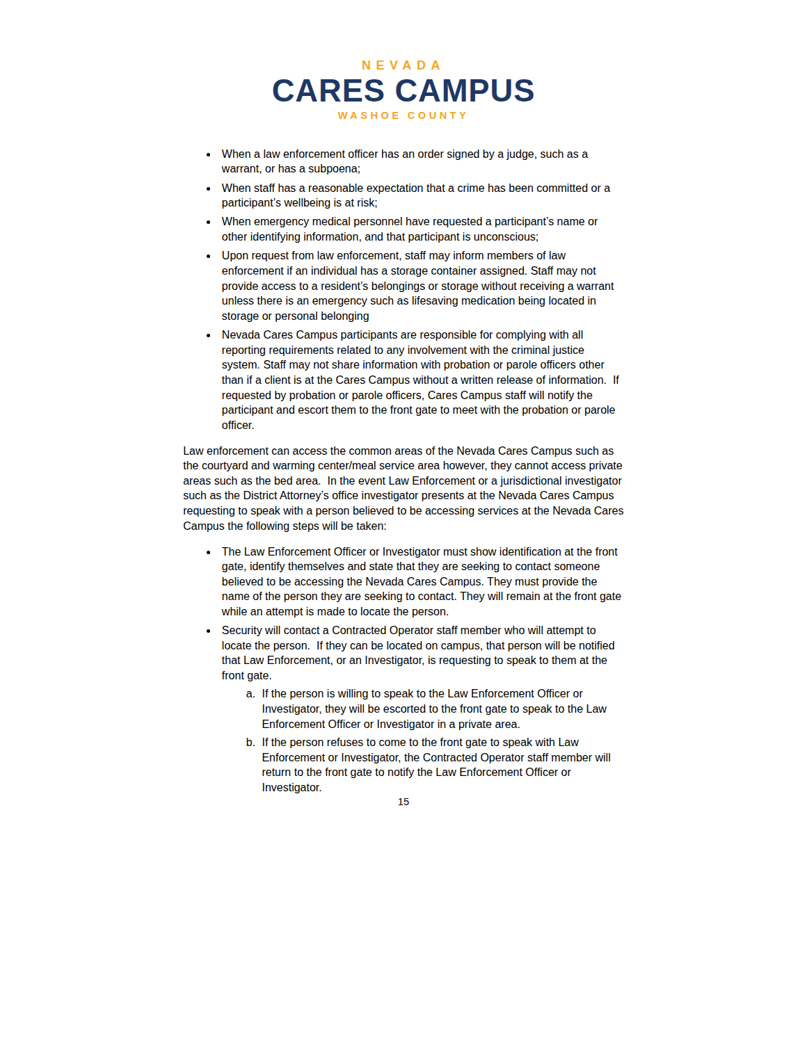NEVADA
CARES CAMPUS
WASHOE COUNTY
When a law enforcement officer has an order signed by a judge, such as a warrant, or has a subpoena;
When staff has a reasonable expectation that a crime has been committed or a participant’s wellbeing is at risk;
When emergency medical personnel have requested a participant’s name or other identifying information, and that participant is unconscious;
Upon request from law enforcement, staff may inform members of law enforcement if an individual has a storage container assigned. Staff may not provide access to a resident’s belongings or storage without receiving a warrant unless there is an emergency such as lifesaving medication being located in storage or personal belonging
Nevada Cares Campus participants are responsible for complying with all reporting requirements related to any involvement with the criminal justice system. Staff may not share information with probation or parole officers other than if a client is at the Cares Campus without a written release of information. If requested by probation or parole officers, Cares Campus staff will notify the participant and escort them to the front gate to meet with the probation or parole officer.
Law enforcement can access the common areas of the Nevada Cares Campus such as the courtyard and warming center/meal service area however, they cannot access private areas such as the bed area. In the event Law Enforcement or a jurisdictional investigator such as the District Attorney’s office investigator presents at the Nevada Cares Campus requesting to speak with a person believed to be accessing services at the Nevada Cares Campus the following steps will be taken:
The Law Enforcement Officer or Investigator must show identification at the front gate, identify themselves and state that they are seeking to contact someone believed to be accessing the Nevada Cares Campus. They must provide the name of the person they are seeking to contact. They will remain at the front gate while an attempt is made to locate the person.
Security will contact a Contracted Operator staff member who will attempt to locate the person. If they can be located on campus, that person will be notified that Law Enforcement, or an Investigator, is requesting to speak to them at the front gate.
If the person is willing to speak to the Law Enforcement Officer or Investigator, they will be escorted to the front gate to speak to the Law Enforcement Officer or Investigator in a private area.
If the person refuses to come to the front gate to speak with Law Enforcement or Investigator, the Contracted Operator staff member will return to the front gate to notify the Law Enforcement Officer or Investigator.
15